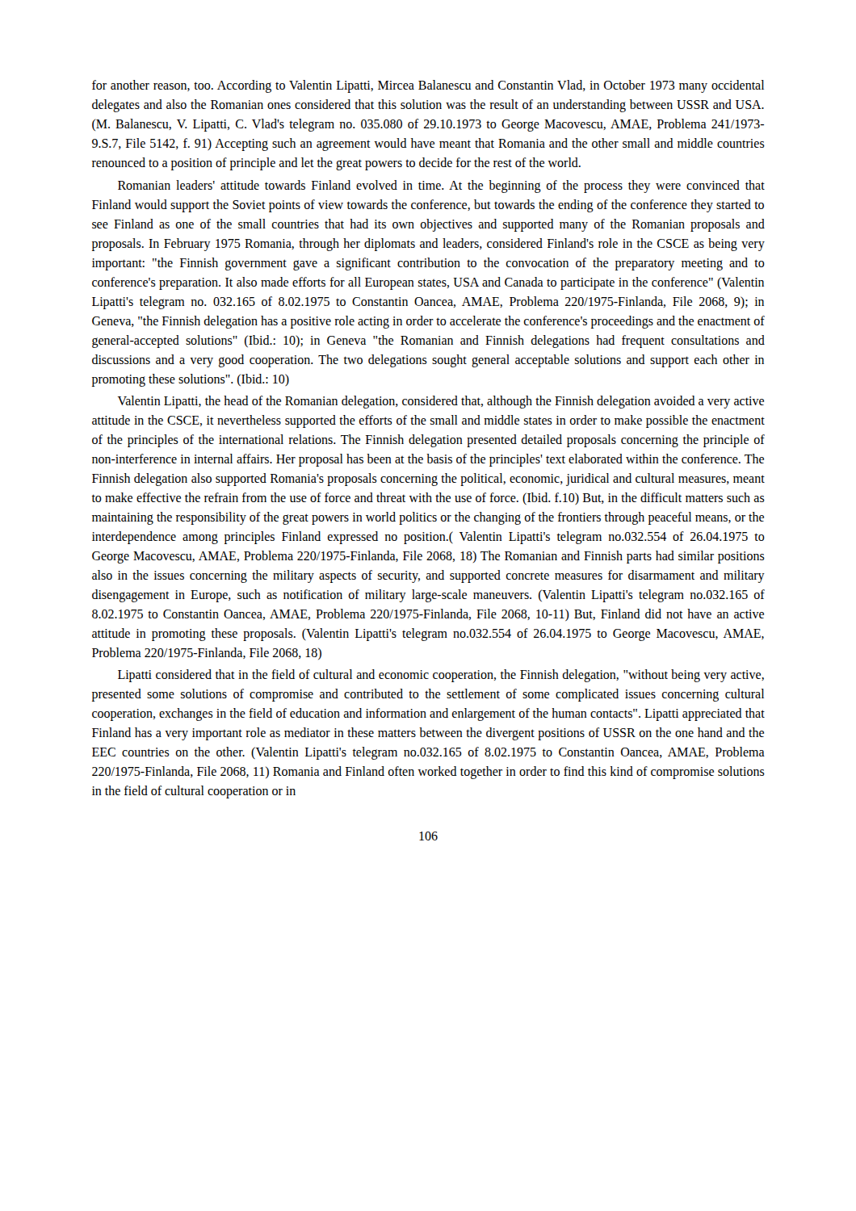for another reason, too. According to Valentin Lipatti, Mircea Balanescu and Constantin Vlad, in October 1973 many occidental delegates and also the Romanian ones considered that this solution was the result of an understanding between USSR and USA. (M. Balanescu, V. Lipatti, C. Vlad's telegram no. 035.080 of 29.10.1973 to George Macovescu, AMAE, Problema 241/1973-9.S.7, File 5142, f. 91) Accepting such an agreement would have meant that Romania and the other small and middle countries renounced to a position of principle and let the great powers to decide for the rest of the world.
Romanian leaders' attitude towards Finland evolved in time. At the beginning of the process they were convinced that Finland would support the Soviet points of view towards the conference, but towards the ending of the conference they started to see Finland as one of the small countries that had its own objectives and supported many of the Romanian proposals and proposals. In February 1975 Romania, through her diplomats and leaders, considered Finland's role in the CSCE as being very important: "the Finnish government gave a significant contribution to the convocation of the preparatory meeting and to conference's preparation. It also made efforts for all European states, USA and Canada to participate in the conference" (Valentin Lipatti's telegram no. 032.165 of 8.02.1975 to Constantin Oancea, AMAE, Problema 220/1975-Finlanda, File 2068, 9); in Geneva, "the Finnish delegation has a positive role acting in order to accelerate the conference's proceedings and the enactment of general-accepted solutions" (Ibid.: 10); in Geneva "the Romanian and Finnish delegations had frequent consultations and discussions and a very good cooperation. The two delegations sought general acceptable solutions and support each other in promoting these solutions". (Ibid.: 10)
Valentin Lipatti, the head of the Romanian delegation, considered that, although the Finnish delegation avoided a very active attitude in the CSCE, it nevertheless supported the efforts of the small and middle states in order to make possible the enactment of the principles of the international relations. The Finnish delegation presented detailed proposals concerning the principle of non-interference in internal affairs. Her proposal has been at the basis of the principles' text elaborated within the conference. The Finnish delegation also supported Romania's proposals concerning the political, economic, juridical and cultural measures, meant to make effective the refrain from the use of force and threat with the use of force. (Ibid. f.10) But, in the difficult matters such as maintaining the responsibility of the great powers in world politics or the changing of the frontiers through peaceful means, or the interdependence among principles Finland expressed no position.( Valentin Lipatti's telegram no.032.554 of 26.04.1975 to George Macovescu, AMAE, Problema 220/1975-Finlanda, File 2068, 18) The Romanian and Finnish parts had similar positions also in the issues concerning the military aspects of security, and supported concrete measures for disarmament and military disengagement in Europe, such as notification of military large-scale maneuvers. (Valentin Lipatti's telegram no.032.165 of 8.02.1975 to Constantin Oancea, AMAE, Problema 220/1975-Finlanda, File 2068, 10-11) But, Finland did not have an active attitude in promoting these proposals. (Valentin Lipatti's telegram no.032.554 of 26.04.1975 to George Macovescu, AMAE, Problema 220/1975-Finlanda, File 2068, 18)
Lipatti considered that in the field of cultural and economic cooperation, the Finnish delegation, "without being very active, presented some solutions of compromise and contributed to the settlement of some complicated issues concerning cultural cooperation, exchanges in the field of education and information and enlargement of the human contacts". Lipatti appreciated that Finland has a very important role as mediator in these matters between the divergent positions of USSR on the one hand and the EEC countries on the other. (Valentin Lipatti's telegram no.032.165 of 8.02.1975 to Constantin Oancea, AMAE, Problema 220/1975-Finlanda, File 2068, 11) Romania and Finland often worked together in order to find this kind of compromise solutions in the field of cultural cooperation or in
106